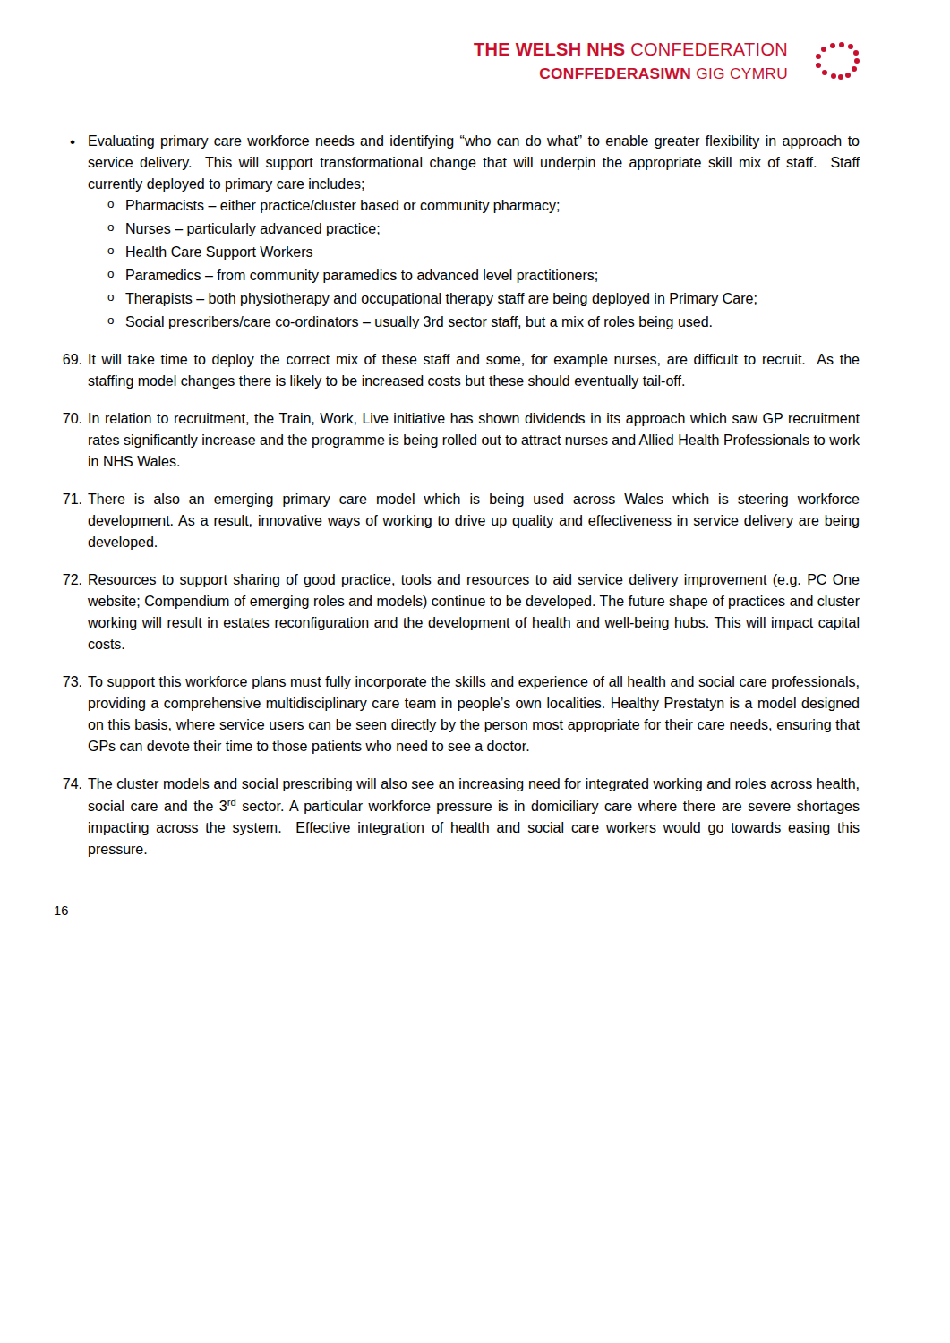THE WELSH NHS CONFEDERATION
CONFFEDERASIWN GIG CYMRU
Evaluating primary care workforce needs and identifying “who can do what” to enable greater flexibility in approach to service delivery. This will support transformational change that will underpin the appropriate skill mix of staff. Staff currently deployed to primary care includes;
Pharmacists – either practice/cluster based or community pharmacy;
Nurses – particularly advanced practice;
Health Care Support Workers
Paramedics – from community paramedics to advanced level practitioners;
Therapists – both physiotherapy and occupational therapy staff are being deployed in Primary Care;
Social prescribers/care co-ordinators – usually 3rd sector staff, but a mix of roles being used.
69. It will take time to deploy the correct mix of these staff and some, for example nurses, are difficult to recruit. As the staffing model changes there is likely to be increased costs but these should eventually tail-off.
70. In relation to recruitment, the Train, Work, Live initiative has shown dividends in its approach which saw GP recruitment rates significantly increase and the programme is being rolled out to attract nurses and Allied Health Professionals to work in NHS Wales.
71. There is also an emerging primary care model which is being used across Wales which is steering workforce development. As a result, innovative ways of working to drive up quality and effectiveness in service delivery are being developed.
72. Resources to support sharing of good practice, tools and resources to aid service delivery improvement (e.g. PC One website; Compendium of emerging roles and models) continue to be developed. The future shape of practices and cluster working will result in estates reconfiguration and the development of health and well-being hubs. This will impact capital costs.
73. To support this workforce plans must fully incorporate the skills and experience of all health and social care professionals, providing a comprehensive multidisciplinary care team in people’s own localities. Healthy Prestatyn is a model designed on this basis, where service users can be seen directly by the person most appropriate for their care needs, ensuring that GPs can devote their time to those patients who need to see a doctor.
74. The cluster models and social prescribing will also see an increasing need for integrated working and roles across health, social care and the 3rd sector. A particular workforce pressure is in domiciliary care where there are severe shortages impacting across the system. Effective integration of health and social care workers would go towards easing this pressure.
16